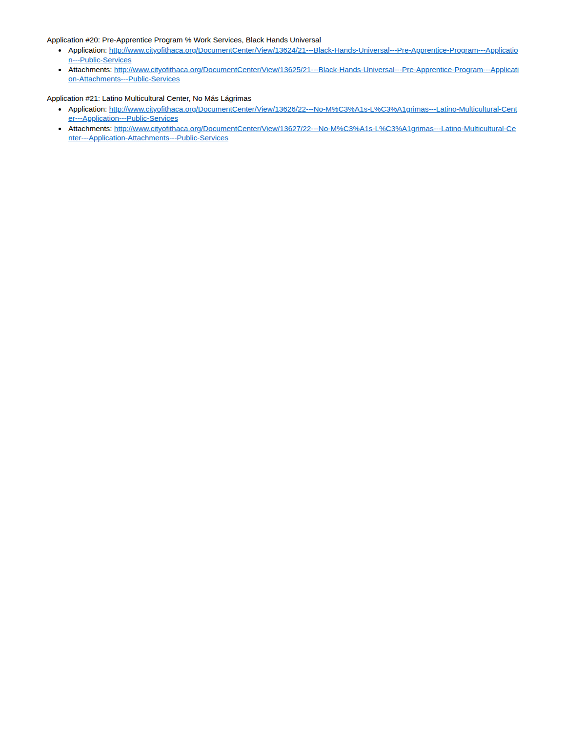Application #20: Pre-Apprentice Program % Work Services, Black Hands Universal
Application: http://www.cityofithaca.org/DocumentCenter/View/13624/21---Black-Hands-Universal---Pre-Apprentice-Program---Application---Public-Services
Attachments: http://www.cityofithaca.org/DocumentCenter/View/13625/21---Black-Hands-Universal---Pre-Apprentice-Program---Application-Attachments---Public-Services
Application #21: Latino Multicultural Center, No Más Lágrimas
Application: http://www.cityofithaca.org/DocumentCenter/View/13626/22---No-M%C3%A1s-L%C3%A1grimas---Latino-Multicultural-Center---Application---Public-Services
Attachments: http://www.cityofithaca.org/DocumentCenter/View/13627/22---No-M%C3%A1s-L%C3%A1grimas---Latino-Multicultural-Center---Application-Attachments---Public-Services